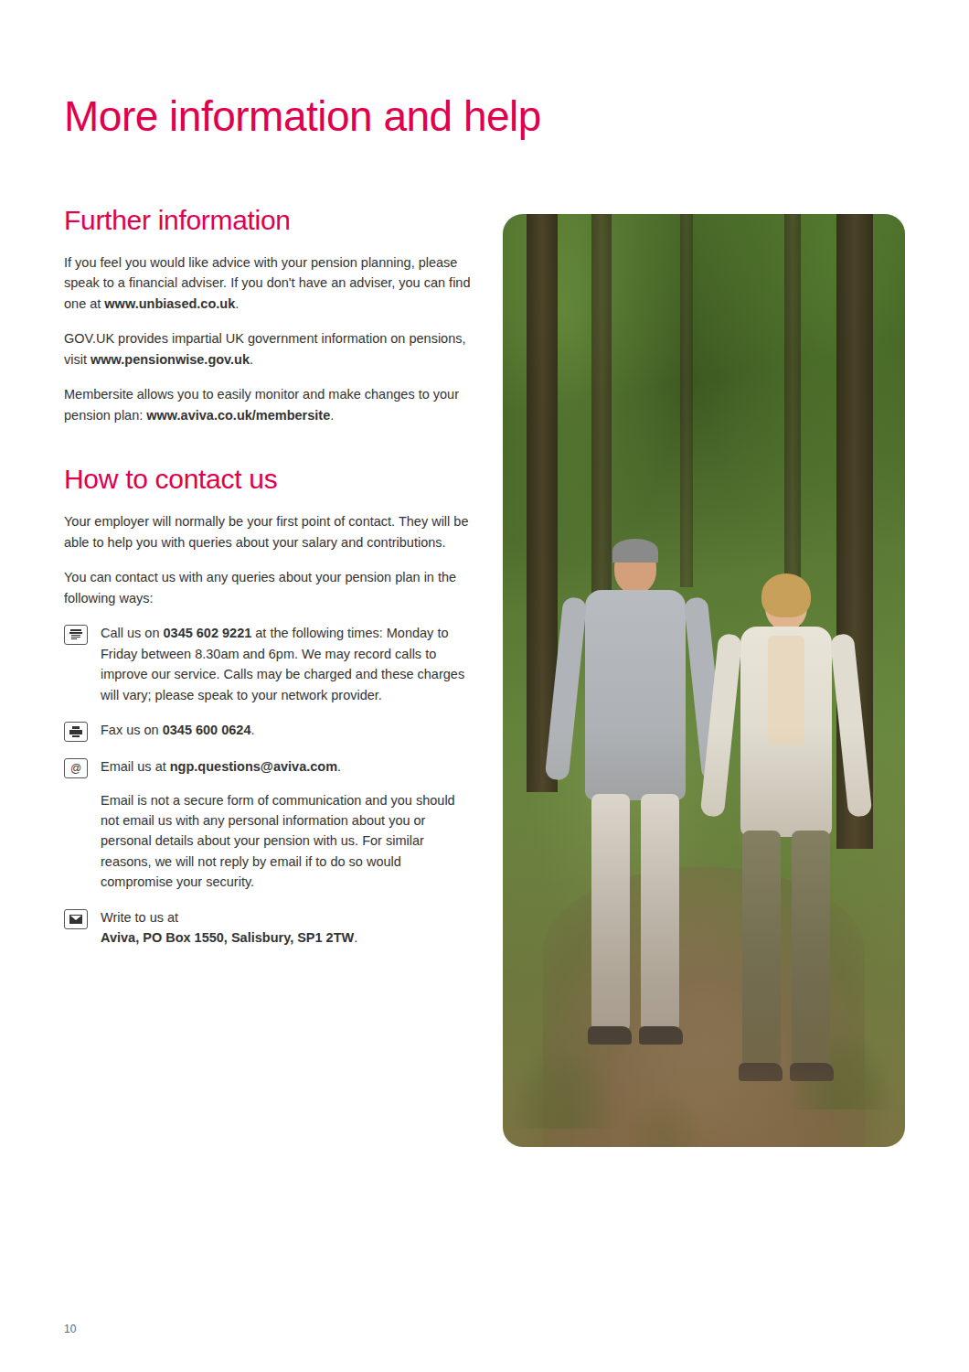More information and help
Further information
If you feel you would like advice with your pension planning, please speak to a financial adviser. If you don't have an adviser, you can find one at www.unbiased.co.uk.
GOV.UK provides impartial UK government information on pensions, visit www.pensionwise.gov.uk.
Membersite allows you to easily monitor and make changes to your pension plan: www.aviva.co.uk/membersite.
How to contact us
Your employer will normally be your first point of contact. They will be able to help you with queries about your salary and contributions.
You can contact us with any queries about your pension plan in the following ways:
Call us on 0345 602 9221 at the following times: Monday to Friday between 8.30am and 6pm. We may record calls to improve our service. Calls may be charged and these charges will vary; please speak to your network provider.
Fax us on 0345 600 0624.
@
Email us at ngp.questions@aviva.com.
Email is not a secure form of communication and you should not email us with any personal information about you or personal details about your pension with us. For similar reasons, we will not reply by email if to do so would compromise your security.
Write to us at
Aviva, PO Box 1550, Salisbury, SP1 2TW.
10